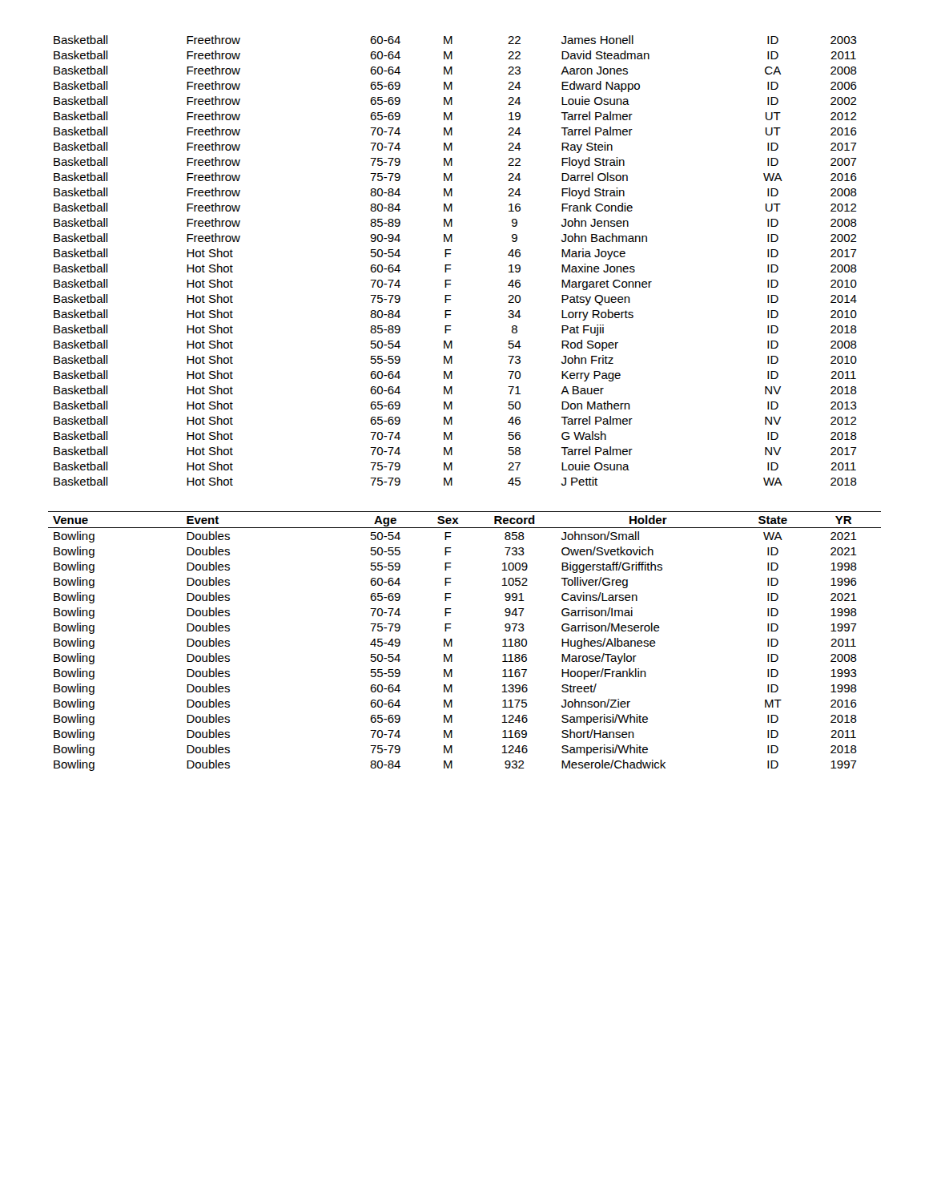| Basketball | Freethrow | 60-64 | M | 22 | James Honell | ID | 2003 |
| Basketball | Freethrow | 60-64 | M | 22 | David Steadman | ID | 2011 |
| Basketball | Freethrow | 60-64 | M | 23 | Aaron Jones | CA | 2008 |
| Basketball | Freethrow | 65-69 | M | 24 | Edward Nappo | ID | 2006 |
| Basketball | Freethrow | 65-69 | M | 24 | Louie Osuna | ID | 2002 |
| Basketball | Freethrow | 65-69 | M | 19 | Tarrel Palmer | UT | 2012 |
| Basketball | Freethrow | 70-74 | M | 24 | Tarrel Palmer | UT | 2016 |
| Basketball | Freethrow | 70-74 | M | 24 | Ray Stein | ID | 2017 |
| Basketball | Freethrow | 75-79 | M | 22 | Floyd Strain | ID | 2007 |
| Basketball | Freethrow | 75-79 | M | 24 | Darrel Olson | WA | 2016 |
| Basketball | Freethrow | 80-84 | M | 24 | Floyd Strain | ID | 2008 |
| Basketball | Freethrow | 80-84 | M | 16 | Frank Condie | UT | 2012 |
| Basketball | Freethrow | 85-89 | M | 9 | John Jensen | ID | 2008 |
| Basketball | Freethrow | 90-94 | M | 9 | John Bachmann | ID | 2002 |
| Basketball | Hot Shot | 50-54 | F | 46 | Maria Joyce | ID | 2017 |
| Basketball | Hot Shot | 60-64 | F | 19 | Maxine Jones | ID | 2008 |
| Basketball | Hot Shot | 70-74 | F | 46 | Margaret Conner | ID | 2010 |
| Basketball | Hot Shot | 75-79 | F | 20 | Patsy Queen | ID | 2014 |
| Basketball | Hot Shot | 80-84 | F | 34 | Lorry Roberts | ID | 2010 |
| Basketball | Hot Shot | 85-89 | F | 8 | Pat Fujii | ID | 2018 |
| Basketball | Hot Shot | 50-54 | M | 54 | Rod Soper | ID | 2008 |
| Basketball | Hot Shot | 55-59 | M | 73 | John Fritz | ID | 2010 |
| Basketball | Hot Shot | 60-64 | M | 70 | Kerry Page | ID | 2011 |
| Basketball | Hot Shot | 60-64 | M | 71 | A Bauer | NV | 2018 |
| Basketball | Hot Shot | 65-69 | M | 50 | Don Mathern | ID | 2013 |
| Basketball | Hot Shot | 65-69 | M | 46 | Tarrel Palmer | NV | 2012 |
| Basketball | Hot Shot | 70-74 | M | 56 | G Walsh | ID | 2018 |
| Basketball | Hot Shot | 70-74 | M | 58 | Tarrel Palmer | NV | 2017 |
| Basketball | Hot Shot | 75-79 | M | 27 | Louie Osuna | ID | 2011 |
| Basketball | Hot Shot | 75-79 | M | 45 | J Pettit | WA | 2018 |
| Venue | Event | Age | Sex | Record | Holder | State | YR |
| --- | --- | --- | --- | --- | --- | --- | --- |
| Bowling | Doubles | 50-54 | F | 858 | Johnson/Small | WA | 2021 |
| Bowling | Doubles | 50-55 | F | 733 | Owen/Svetkovich | ID | 2021 |
| Bowling | Doubles | 55-59 | F | 1009 | Biggerstaff/Griffiths | ID | 1998 |
| Bowling | Doubles | 60-64 | F | 1052 | Tolliver/Greg | ID | 1996 |
| Bowling | Doubles | 65-69 | F | 991 | Cavins/Larsen | ID | 2021 |
| Bowling | Doubles | 70-74 | F | 947 | Garrison/Imai | ID | 1998 |
| Bowling | Doubles | 75-79 | F | 973 | Garrison/Meserole | ID | 1997 |
| Bowling | Doubles | 45-49 | M | 1180 | Hughes/Albanese | ID | 2011 |
| Bowling | Doubles | 50-54 | M | 1186 | Marose/Taylor | ID | 2008 |
| Bowling | Doubles | 55-59 | M | 1167 | Hooper/Franklin | ID | 1993 |
| Bowling | Doubles | 60-64 | M | 1396 | Street/ | ID | 1998 |
| Bowling | Doubles | 60-64 | M | 1175 | Johnson/Zier | MT | 2016 |
| Bowling | Doubles | 65-69 | M | 1246 | Samperisi/White | ID | 2018 |
| Bowling | Doubles | 70-74 | M | 1169 | Short/Hansen | ID | 2011 |
| Bowling | Doubles | 75-79 | M | 1246 | Samperisi/White | ID | 2018 |
| Bowling | Doubles | 80-84 | M | 932 | Meserole/Chadwick | ID | 1997 |